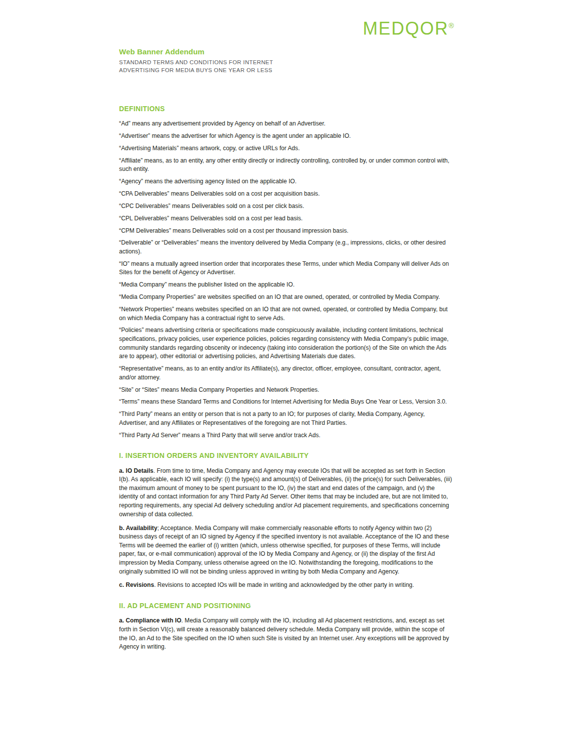MEDQOR®
Web Banner Addendum
Standard Terms and Conditions for Internet
Advertising for Media Buys One Year or Less
Definitions
“Ad” means any advertisement provided by Agency on behalf of an Advertiser.
“Advertiser” means the advertiser for which Agency is the agent under an applicable IO.
“Advertising Materials” means artwork, copy, or active URLs for Ads.
“Affiliate” means, as to an entity, any other entity directly or indirectly controlling, controlled by, or under common control with, such entity.
“Agency” means the advertising agency listed on the applicable IO.
“CPA Deliverables” means Deliverables sold on a cost per acquisition basis.
“CPC Deliverables” means Deliverables sold on a cost per click basis.
“CPL Deliverables” means Deliverables sold on a cost per lead basis.
“CPM Deliverables” means Deliverables sold on a cost per thousand impression basis.
“Deliverable” or “Deliverables” means the inventory delivered by Media Company (e.g., impressions, clicks, or other desired actions).
“IO” means a mutually agreed insertion order that incorporates these Terms, under which Media Company will deliver Ads on Sites for the benefit of Agency or Advertiser.
“Media Company” means the publisher listed on the applicable IO.
“Media Company Properties” are websites specified on an IO that are owned, operated, or controlled by Media Company.
“Network Properties” means websites specified on an IO that are not owned, operated, or controlled by Media Company, but on which Media Company has a contractual right to serve Ads.
“Policies” means advertising criteria or specifications made conspicuously available, including content limitations, technical specifications, privacy policies, user experience policies, policies regarding consistency with Media Company’s public image, community standards regarding obscenity or indecency (taking into consideration the portion(s) of the Site on which the Ads are to appear), other editorial or advertising policies, and Advertising Materials due dates.
“Representative” means, as to an entity and/or its Affiliate(s), any director, officer, employee, consultant, contractor, agent, and/or attorney.
“Site” or “Sites” means Media Company Properties and Network Properties.
“Terms” means these Standard Terms and Conditions for Internet Advertising for Media Buys One Year or Less, Version 3.0.
“Third Party” means an entity or person that is not a party to an IO; for purposes of clarity, Media Company, Agency, Advertiser, and any Affiliates or Representatives of the foregoing are not Third Parties.
“Third Party Ad Server” means a Third Party that will serve and/or track Ads.
I. Insertion Orders and Inventory Availability
a. IO Details. From time to time, Media Company and Agency may execute IOs that will be accepted as set forth in Section I(b). As applicable, each IO will specify: (i) the type(s) and amount(s) of Deliverables, (ii) the price(s) for such Deliverables, (iii) the maximum amount of money to be spent pursuant to the IO, (iv) the start and end dates of the campaign, and (v) the identity of and contact information for any Third Party Ad Server. Other items that may be included are, but are not limited to, reporting requirements, any special Ad delivery scheduling and/or Ad placement requirements, and specifications concerning ownership of data collected.
b. Availability; Acceptance. Media Company will make commercially reasonable efforts to notify Agency within two (2) business days of receipt of an IO signed by Agency if the specified inventory is not available. Acceptance of the IO and these Terms will be deemed the earlier of (i) written (which, unless otherwise specified, for purposes of these Terms, will include paper, fax, or e-mail communication) approval of the IO by Media Company and Agency, or (ii) the display of the first Ad impression by Media Company, unless otherwise agreed on the IO. Notwithstanding the foregoing, modifications to the originally submitted IO will not be binding unless approved in writing by both Media Company and Agency.
c. Revisions. Revisions to accepted IOs will be made in writing and acknowledged by the other party in writing.
II. Ad Placement and Positioning
a. Compliance with IO. Media Company will comply with the IO, including all Ad placement restrictions, and, except as set forth in Section VI(c), will create a reasonably balanced delivery schedule. Media Company will provide, within the scope of the IO, an Ad to the Site specified on the IO when such Site is visited by an Internet user. Any exceptions will be approved by Agency in writing.